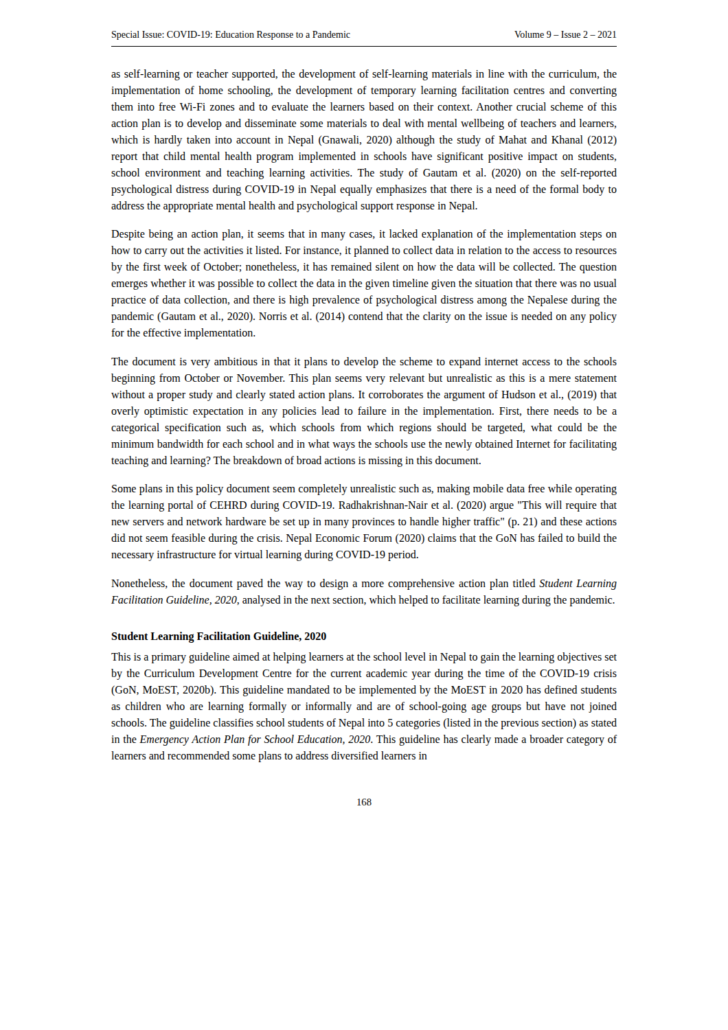Special Issue: COVID-19: Education Response to a Pandemic Volume 9 – Issue 2 – 2021
as self-learning or teacher supported, the development of self-learning materials in line with the curriculum, the implementation of home schooling, the development of temporary learning facilitation centres and converting them into free Wi-Fi zones and to evaluate the learners based on their context. Another crucial scheme of this action plan is to develop and disseminate some materials to deal with mental wellbeing of teachers and learners, which is hardly taken into account in Nepal (Gnawali, 2020) although the study of Mahat and Khanal (2012) report that child mental health program implemented in schools have significant positive impact on students, school environment and teaching learning activities. The study of Gautam et al. (2020) on the self-reported psychological distress during COVID-19 in Nepal equally emphasizes that there is a need of the formal body to address the appropriate mental health and psychological support response in Nepal.
Despite being an action plan, it seems that in many cases, it lacked explanation of the implementation steps on how to carry out the activities it listed. For instance, it planned to collect data in relation to the access to resources by the first week of October; nonetheless, it has remained silent on how the data will be collected. The question emerges whether it was possible to collect the data in the given timeline given the situation that there was no usual practice of data collection, and there is high prevalence of psychological distress among the Nepalese during the pandemic (Gautam et al., 2020). Norris et al. (2014) contend that the clarity on the issue is needed on any policy for the effective implementation.
The document is very ambitious in that it plans to develop the scheme to expand internet access to the schools beginning from October or November. This plan seems very relevant but unrealistic as this is a mere statement without a proper study and clearly stated action plans. It corroborates the argument of Hudson et al., (2019) that overly optimistic expectation in any policies lead to failure in the implementation. First, there needs to be a categorical specification such as, which schools from which regions should be targeted, what could be the minimum bandwidth for each school and in what ways the schools use the newly obtained Internet for facilitating teaching and learning? The breakdown of broad actions is missing in this document.
Some plans in this policy document seem completely unrealistic such as, making mobile data free while operating the learning portal of CEHRD during COVID-19. Radhakrishnan-Nair et al. (2020) argue "This will require that new servers and network hardware be set up in many provinces to handle higher traffic" (p. 21) and these actions did not seem feasible during the crisis. Nepal Economic Forum (2020) claims that the GoN has failed to build the necessary infrastructure for virtual learning during COVID-19 period.
Nonetheless, the document paved the way to design a more comprehensive action plan titled Student Learning Facilitation Guideline, 2020, analysed in the next section, which helped to facilitate learning during the pandemic.
Student Learning Facilitation Guideline, 2020
This is a primary guideline aimed at helping learners at the school level in Nepal to gain the learning objectives set by the Curriculum Development Centre for the current academic year during the time of the COVID-19 crisis (GoN, MoEST, 2020b). This guideline mandated to be implemented by the MoEST in 2020 has defined students as children who are learning formally or informally and are of school-going age groups but have not joined schools. The guideline classifies school students of Nepal into 5 categories (listed in the previous section) as stated in the Emergency Action Plan for School Education, 2020. This guideline has clearly made a broader category of learners and recommended some plans to address diversified learners in
168